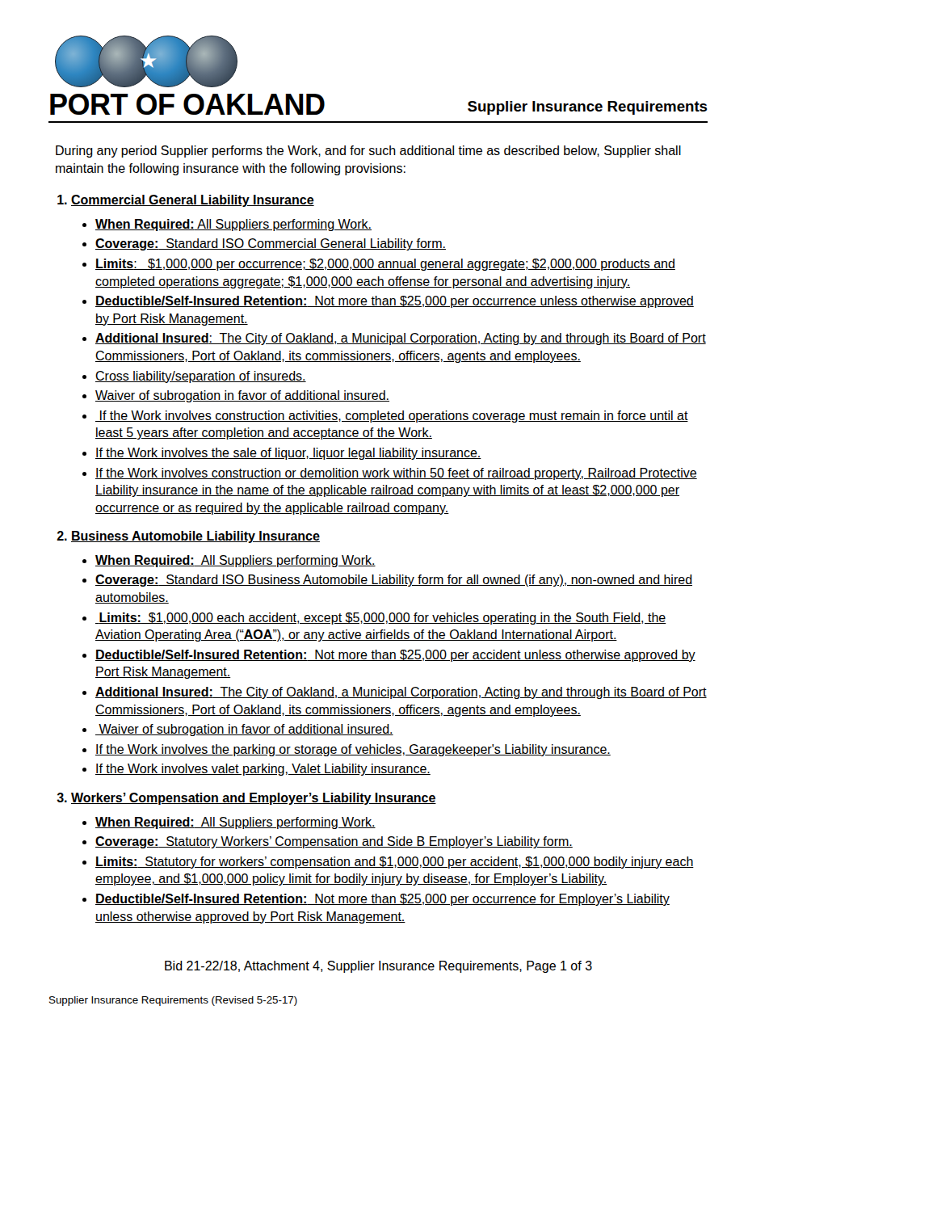★
PORT OF OAKLAND
Supplier Insurance Requirements
During any period Supplier performs the Work, and for such additional time as described below, Supplier shall maintain the following insurance with the following provisions:
Commercial General Liability Insurance
When Required: All Suppliers performing Work.
Coverage: Standard ISO Commercial General Liability form.
Limits: $1,000,000 per occurrence; $2,000,000 annual general aggregate; $2,000,000 products and completed operations aggregate; $1,000,000 each offense for personal and advertising injury.
Deductible/Self-Insured Retention: Not more than $25,000 per occurrence unless otherwise approved by Port Risk Management.
Additional Insured: The City of Oakland, a Municipal Corporation, Acting by and through its Board of Port Commissioners, Port of Oakland, its commissioners, officers, agents and employees.
Cross liability/separation of insureds.
Waiver of subrogation in favor of additional insured.
If the Work involves construction activities, completed operations coverage must remain in force until at least 5 years after completion and acceptance of the Work.
If the Work involves the sale of liquor, liquor legal liability insurance.
If the Work involves construction or demolition work within 50 feet of railroad property, Railroad Protective Liability insurance in the name of the applicable railroad company with limits of at least $2,000,000 per occurrence or as required by the applicable railroad company.
Business Automobile Liability Insurance
When Required: All Suppliers performing Work.
Coverage: Standard ISO Business Automobile Liability form for all owned (if any), non-owned and hired automobiles.
Limits: $1,000,000 each accident, except $5,000,000 for vehicles operating in the South Field, the Aviation Operating Area (“AOA”), or any active airfields of the Oakland International Airport.
Deductible/Self-Insured Retention: Not more than $25,000 per accident unless otherwise approved by Port Risk Management.
Additional Insured: The City of Oakland, a Municipal Corporation, Acting by and through its Board of Port Commissioners, Port of Oakland, its commissioners, officers, agents and employees.
Waiver of subrogation in favor of additional insured.
If the Work involves the parking or storage of vehicles, Garagekeeper's Liability insurance.
If the Work involves valet parking, Valet Liability insurance.
Workers’ Compensation and Employer’s Liability Insurance
When Required: All Suppliers performing Work.
Coverage: Statutory Workers’ Compensation and Side B Employer’s Liability form.
Limits: Statutory for workers’ compensation and $1,000,000 per accident, $1,000,000 bodily injury each employee, and $1,000,000 policy limit for bodily injury by disease, for Employer’s Liability.
Deductible/Self-Insured Retention: Not more than $25,000 per occurrence for Employer’s Liability unless otherwise approved by Port Risk Management.
Bid 21-22/18, Attachment 4, Supplier Insurance Requirements, Page 1 of 3
Supplier Insurance Requirements (Revised 5-25-17)